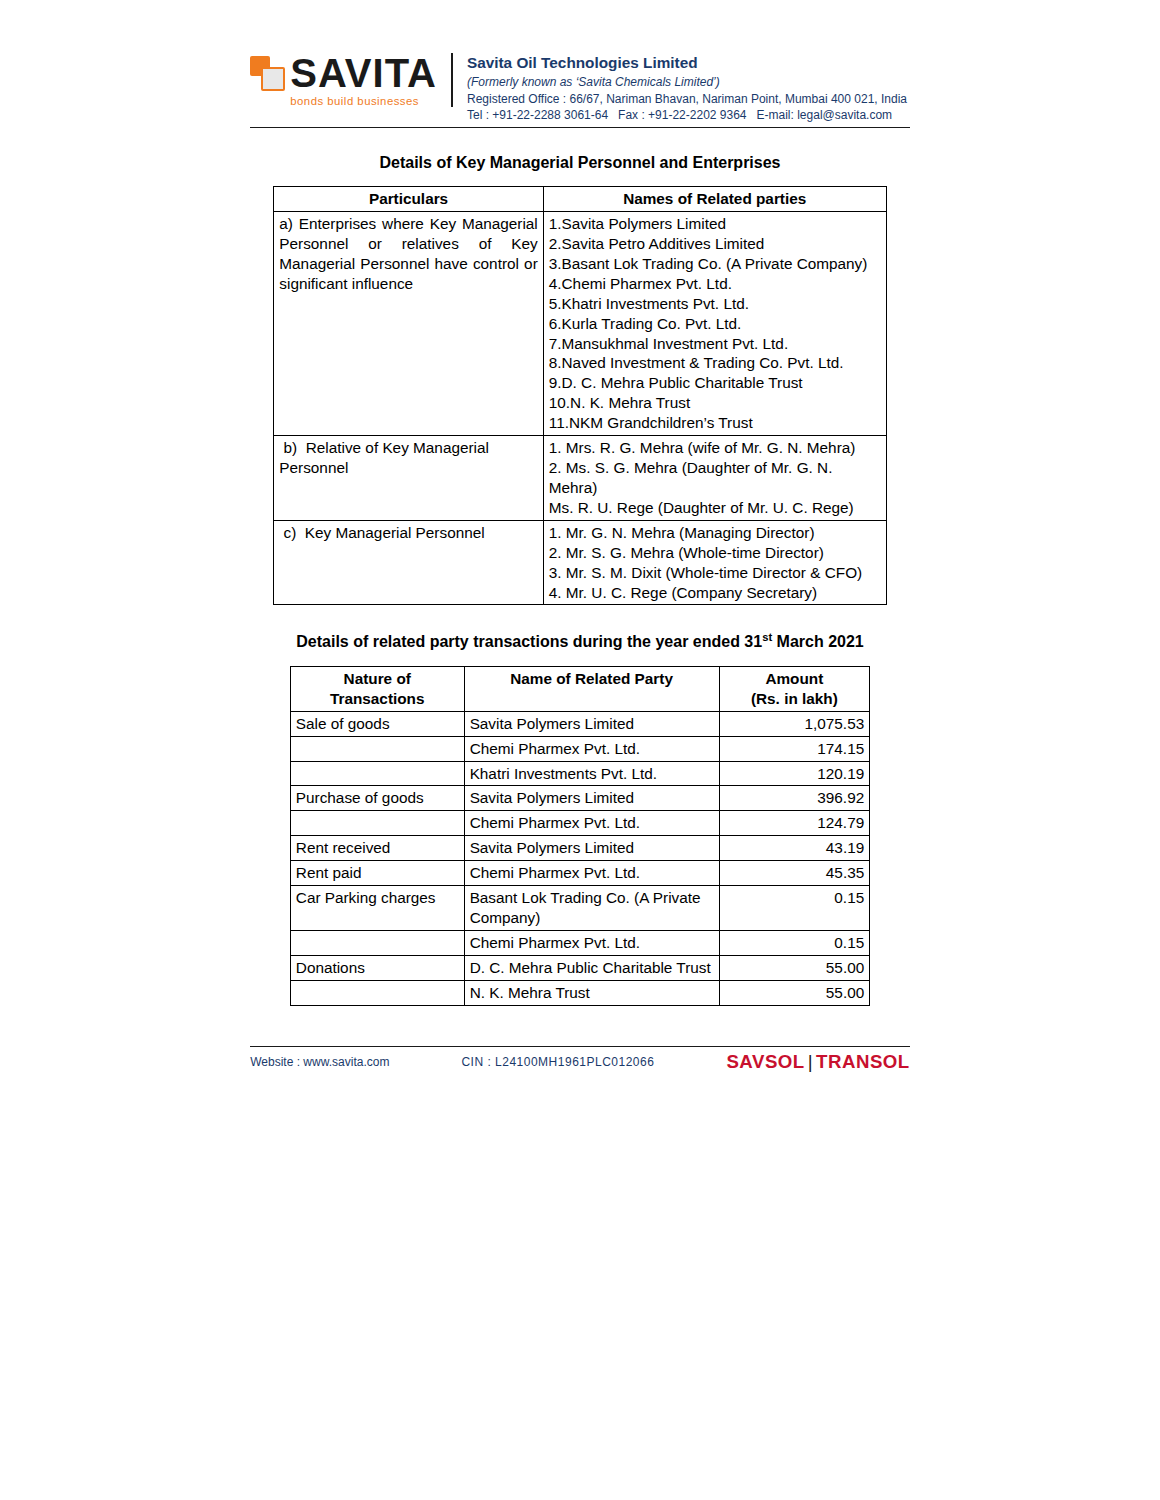SAVITA
bonds build businesses
Savita Oil Technologies Limited
(Formerly known as ‘Savita Chemicals Limited’)
Registered Office : 66/67, Nariman Bhavan, Nariman Point, Mumbai 400 021, India
Tel : +91-22-2288 3061-64 Fax : +91-22-2202 9364 E-mail: legal@savita.com
Details of Key Managerial Personnel and Enterprises
| Particulars | Names of Related parties |
| --- | --- |
| a) Enterprises where Key Managerial Personnel or relatives of Key Managerial Personnel have control or significant influence | 1.Savita Polymers Limited 2.Savita Petro Additives Limited 3.Basant Lok Trading Co. (A Private Company) 4.Chemi Pharmex Pvt. Ltd. 5.Khatri Investments Pvt. Ltd. 6.Kurla Trading Co. Pvt. Ltd. 7.Mansukhmal Investment Pvt. Ltd. 8.Naved Investment & Trading Co. Pvt. Ltd. 9.D. C. Mehra Public Charitable Trust 10.N. K. Mehra Trust 11.NKM Grandchildren’s Trust |
| b) Relative of Key Managerial Personnel | 1. Mrs. R. G. Mehra (wife of Mr. G. N. Mehra) 2. Ms. S. G. Mehra (Daughter of Mr. G. N. Mehra) Ms. R. U. Rege (Daughter of Mr. U. C. Rege) |
| c) Key Managerial Personnel | 1. Mr. G. N. Mehra (Managing Director) 2. Mr. S. G. Mehra (Whole-time Director) 3. Mr. S. M. Dixit (Whole-time Director & CFO) 4. Mr. U. C. Rege (Company Secretary) |
Details of related party transactions during the year ended 31st March 2021
| Nature of Transactions | Name of Related Party | Amount (Rs. in lakh) |
| --- | --- | --- |
| Sale of goods | Savita Polymers Limited | 1,075.53 |
| | Chemi Pharmex Pvt. Ltd. | 174.15 |
| | Khatri Investments Pvt. Ltd. | 120.19 |
| Purchase of goods | Savita Polymers Limited | 396.92 |
| | Chemi Pharmex Pvt. Ltd. | 124.79 |
| Rent received | Savita Polymers Limited | 43.19 |
| Rent paid | Chemi Pharmex Pvt. Ltd. | 45.35 |
| Car Parking charges | Basant Lok Trading Co. (A Private Company) | 0.15 |
| | Chemi Pharmex Pvt. Ltd. | 0.15 |
| Donations | D. C. Mehra Public Charitable Trust | 55.00 |
| | N. K. Mehra Trust | 55.00 |
Website : www.savita.com
CIN : L24100MH1961PLC012066
SAVSOL|TRANSOL